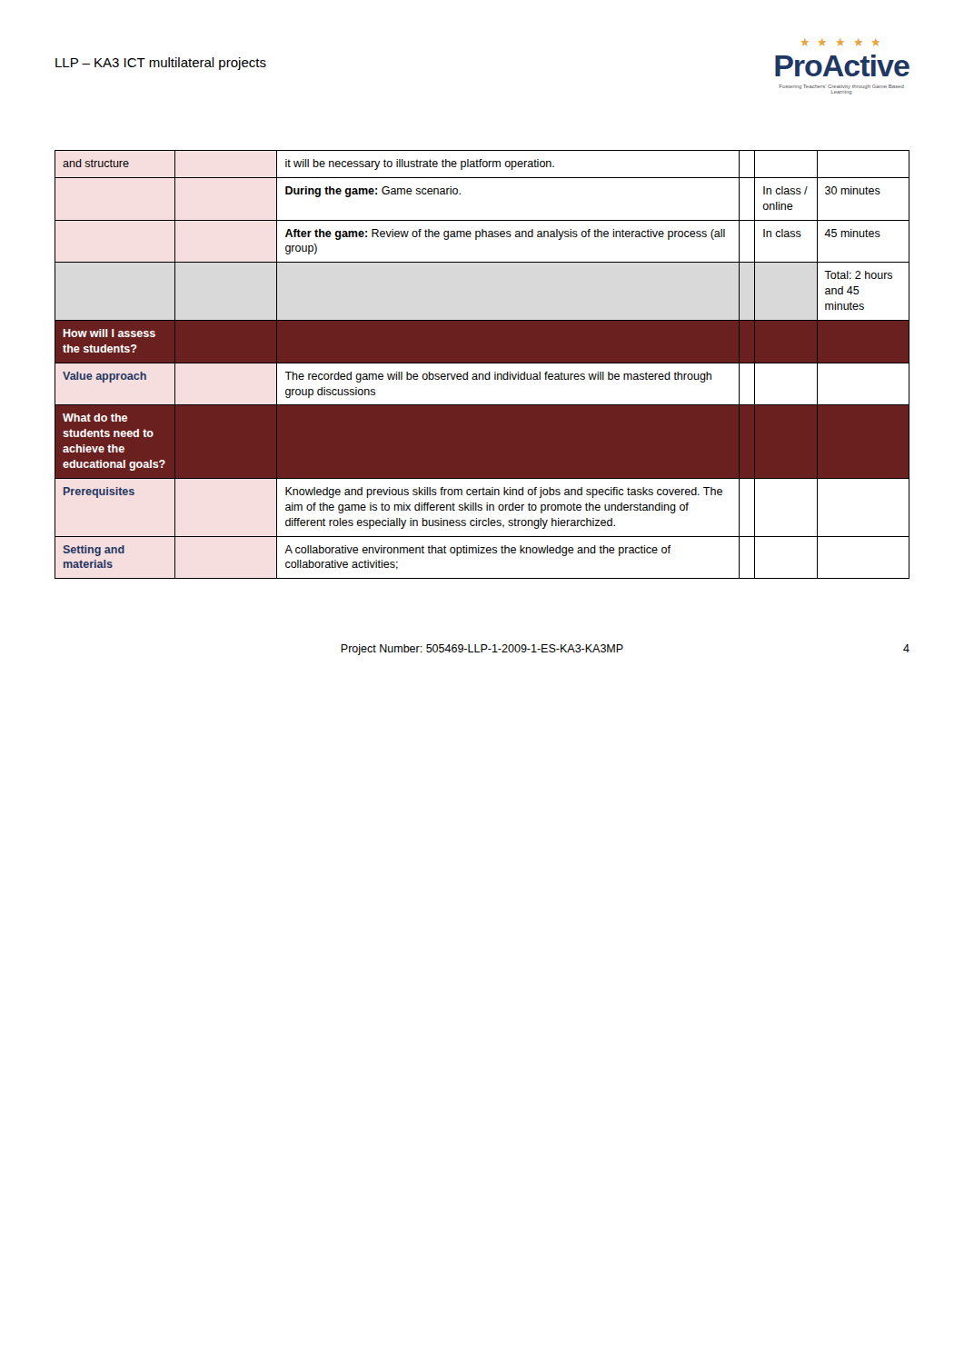LLP – KA3 ICT multilateral projects
★ ★ ★ ★ ★
Pro Active
Fostering Teachers' Creativity through Game Based Learning
| and structure | | it will be necessary to illustrate the platform operation. | | | |
| | | During the game: Game scenario. | | In class / online | 30 minutes |
| | | After the game: Review of the game phases and analysis of the interactive process (all group) | | In class | 45 minutes |
| | | | | | Total: 2 hours and 45 minutes |
| How will I assess the students? | | | | | |
| Value approach | | The recorded game will be observed and individual features will be mastered through group discussions | | | |
| What do the students need to achieve the educational goals? | | | | | |
| Prerequisites | | Knowledge and previous skills from certain kind of jobs and specific tasks covered. The aim of the game is to mix different skills in order to promote the understanding of different roles especially in business circles, strongly hierarchized. | | | |
| Setting and materials | | A collaborative environment that optimizes the knowledge and the practice of collaborative activities; | | | |
Project Number: 505469-LLP-1-2009-1-ES-KA3-KA3MP 4